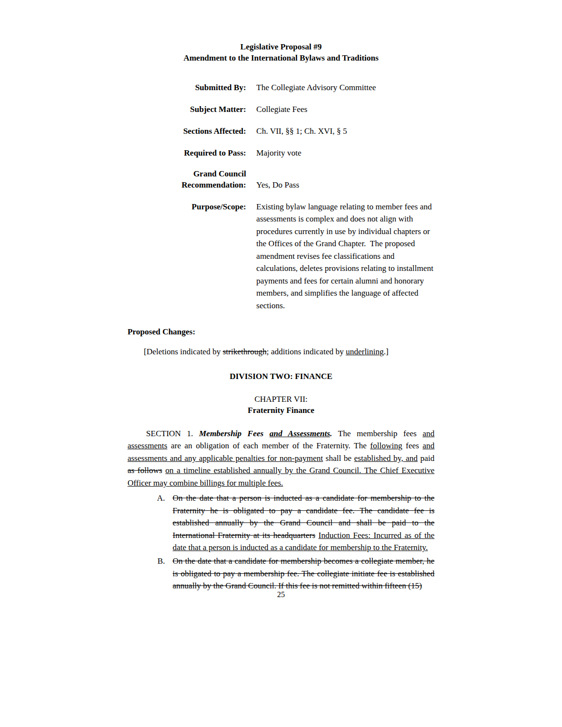Legislative Proposal #9 Amendment to the International Bylaws and Traditions
| Submitted By: | The Collegiate Advisory Committee |
| Subject Matter: | Collegiate Fees |
| Sections Affected: | Ch. VII, §§ 1; Ch. XVI, § 5 |
| Required to Pass: | Majority vote |
| Grand Council Recommendation: | Yes, Do Pass |
| Purpose/Scope: | Existing bylaw language relating to member fees and assessments is complex and does not align with procedures currently in use by individual chapters or the Offices of the Grand Chapter. The proposed amendment revises fee classifications and calculations, deletes provisions relating to installment payments and fees for certain alumni and honorary members, and simplifies the language of affected sections. |
Proposed Changes:
[Deletions indicated by strikethrough; additions indicated by underlining.]
DIVISION TWO: FINANCE
CHAPTER VII: Fraternity Finance
SECTION 1. Membership Fees and Assessments. The membership fees and assessments are an obligation of each member of the Fraternity. The following fees and assessments and any applicable penalties for non-payment shall be established by, and paid as follows on a timeline established annually by the Grand Council. The Chief Executive Officer may combine billings for multiple fees.
On the date that a person is inducted as a candidate for membership to the Fraternity he is obligated to pay a candidate fee. The candidate fee is established annually by the Grand Council and shall be paid to the International Fraternity at its headquarters Induction Fees: Incurred as of the date that a person is inducted as a candidate for membership to the Fraternity.
On the date that a candidate for membership becomes a collegiate member, he is obligated to pay a membership fee. The collegiate initiate fee is established annually by the Grand Council. If this fee is not remitted within fifteen (15)
25